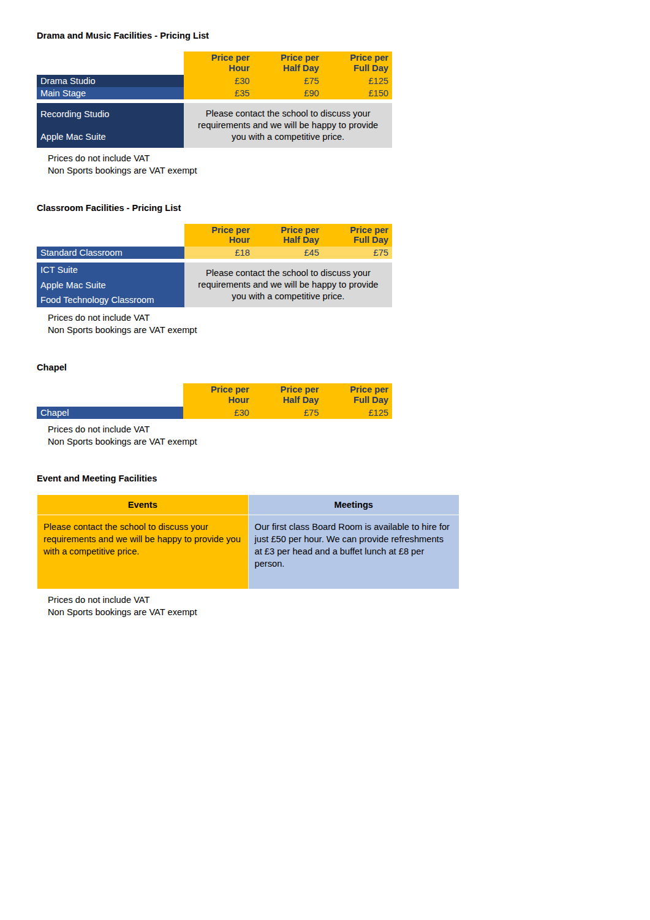Drama and Music Facilities - Pricing List
| | Price per Hour | Price per Half Day | Price per Full Day |
| Drama Studio | £30 | £75 | £125 |
| Main Stage | £35 | £90 | £150 |
| Recording Studio | Please contact the school to discuss your requirements and we will be happy to provide you with a competitive price. |
| Apple Mac Suite |
Prices do not include VAT
Non Sports bookings are VAT exempt
Classroom Facilities - Pricing List
| | Price per Hour | Price per Half Day | Price per Full Day |
| Standard Classroom | £18 | £45 | £75 |
| ICT Suite | Please contact the school to discuss your requirements and we will be happy to provide you with a competitive price. |
| Apple Mac Suite |
| Food Technology Classroom |
Prices do not include VAT
Non Sports bookings are VAT exempt
Chapel
| | Price per Hour | Price per Half Day | Price per Full Day |
| Chapel | £30 | £75 | £125 |
Prices do not include VAT
Non Sports bookings are VAT exempt
Event and Meeting Facilities
| Events | Meetings |
| --- | --- |
| Please contact the school to discuss your requirements and we will be happy to provide you with a competitive price. | Our first class Board Room is available to hire for just £50 per hour. We can provide refreshments at £3 per head and a buffet lunch at £8 per person. |
Prices do not include VAT
Non Sports bookings are VAT exempt